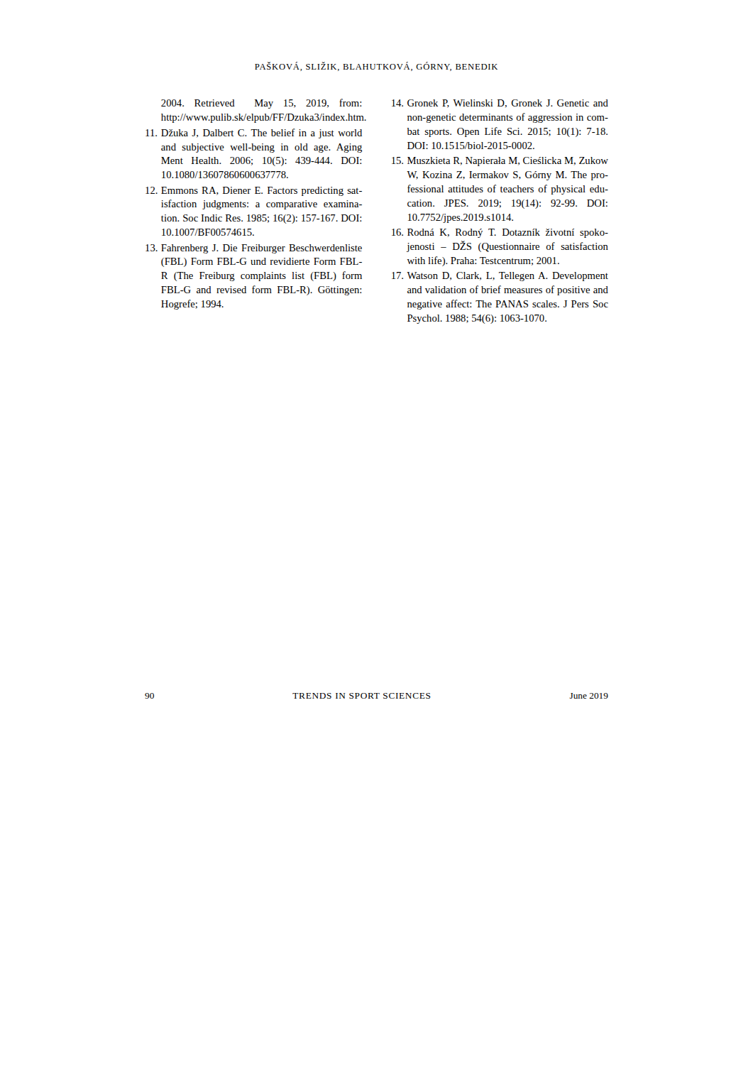PAŠKOVÁ, SLIŽIK, BLAHUTKOVÁ, GÓRNY, BENEDIK
2004. Retrieved May 15, 2019, from: http://www.pulib.sk/elpub/FF/Dzuka3/index.htm.
Džuka J, Dalbert C. The belief in a just world and subjective well-being in old age. Aging Ment Health. 2006; 10(5): 439-444. DOI: 10.1080/13607860600637778.
Emmons RA, Diener E. Factors predicting satisfaction judgments: a comparative examination. Soc Indic Res. 1985; 16(2): 157-167. DOI: 10.1007/BF00574615.
Fahrenberg J. Die Freiburger Beschwerdenliste (FBL) Form FBL-G und revidierte Form FBL-R (The Freiburg complaints list (FBL) form FBL-G and revised form FBL-R). Göttingen: Hogrefe; 1994.
Gronek P, Wielinski D, Gronek J. Genetic and non-genetic determinants of aggression in combat sports. Open Life Sci. 2015; 10(1): 7-18. DOI: 10.1515/biol-2015-0002.
Muszkieta R, Napierała M, Cieślicka M, Zukow W, Kozina Z, Iermakov S, Górny M. The professional attitudes of teachers of physical education. JPES. 2019; 19(14): 92-99. DOI: 10.7752/jpes.2019.s1014.
Rodná K, Rodný T. Dotazník životní spokojenosti – DŽS (Questionnaire of satisfaction with life). Praha: Testcentrum; 2001.
Watson D, Clark, L, Tellegen A. Development and validation of brief measures of positive and negative affect: The PANAS scales. J Pers Soc Psychol. 1988; 54(6): 1063-1070.
90
TRENDS IN SPORT SCIENCES
June 2019